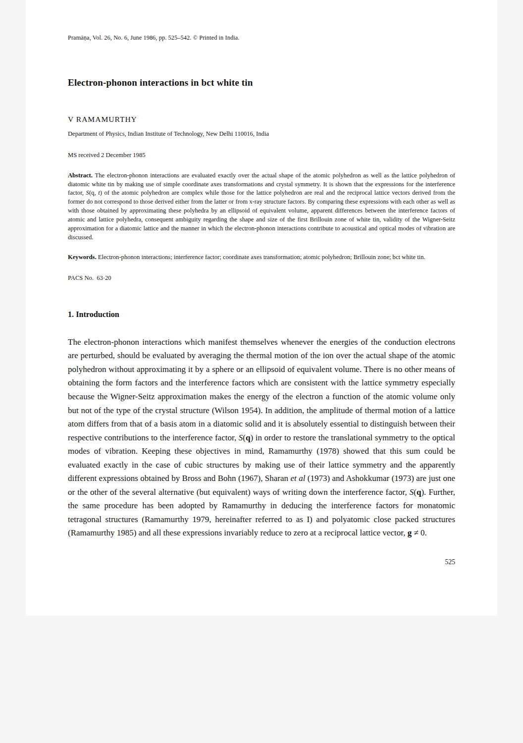Pramāṇa, Vol. 26, No. 6, June 1986, pp. 525–542. © Printed in India.
Electron-phonon interactions in bct white tin
V RAMAMURTHY
Department of Physics, Indian Institute of Technology, New Delhi 110016, India
MS received 2 December 1985
Abstract. The electron-phonon interactions are evaluated exactly over the actual shape of the atomic polyhedron as well as the lattice polyhedron of diatomic white tin by making use of simple coordinate axes transformations and crystal symmetry. It is shown that the expressions for the interference factor, S(q, t) of the atomic polyhedron are complex while those for the lattice polyhedron are real and the reciprocal lattice vectors derived from the former do not correspond to those derived either from the latter or from x-ray structure factors. By comparing these expressions with each other as well as with those obtained by approximating these polyhedra by an ellipsoid of equivalent volume, apparent differences between the interference factors of atomic and lattice polyhedra, consequent ambiguity regarding the shape and size of the first Brillouin zone of white tin, validity of the Wigner-Seitz approximation for a diatomic lattice and the manner in which the electron-phonon interactions contribute to acoustical and optical modes of vibration are discussed.
Keywords. Electron-phonon interactions; interference factor; coordinate axes transformation; atomic polyhedron; Brillouin zone; bct white tin.
PACS No. 63·20
1. Introduction
The electron-phonon interactions which manifest themselves whenever the energies of the conduction electrons are perturbed, should be evaluated by averaging the thermal motion of the ion over the actual shape of the atomic polyhedron without approximating it by a sphere or an ellipsoid of equivalent volume. There is no other means of obtaining the form factors and the interference factors which are consistent with the lattice symmetry especially because the Wigner-Seitz approximation makes the energy of the electron a function of the atomic volume only but not of the type of the crystal structure (Wilson 1954). In addition, the amplitude of thermal motion of a lattice atom differs from that of a basis atom in a diatomic solid and it is absolutely essential to distinguish between their respective contributions to the interference factor, S(q) in order to restore the translational symmetry to the optical modes of vibration. Keeping these objectives in mind, Ramamurthy (1978) showed that this sum could be evaluated exactly in the case of cubic structures by making use of their lattice symmetry and the apparently different expressions obtained by Bross and Bohn (1967), Sharan et al (1973) and Ashokkumar (1973) are just one or the other of the several alternative (but equivalent) ways of writing down the interference factor, S(q). Further, the same procedure has been adopted by Ramamurthy in deducing the interference factors for monatomic tetragonal structures (Ramamurthy 1979, hereinafter referred to as I) and polyatomic close packed structures (Ramamurthy 1985) and all these expressions invariably reduce to zero at a reciprocal lattice vector, g ≠ 0.
525